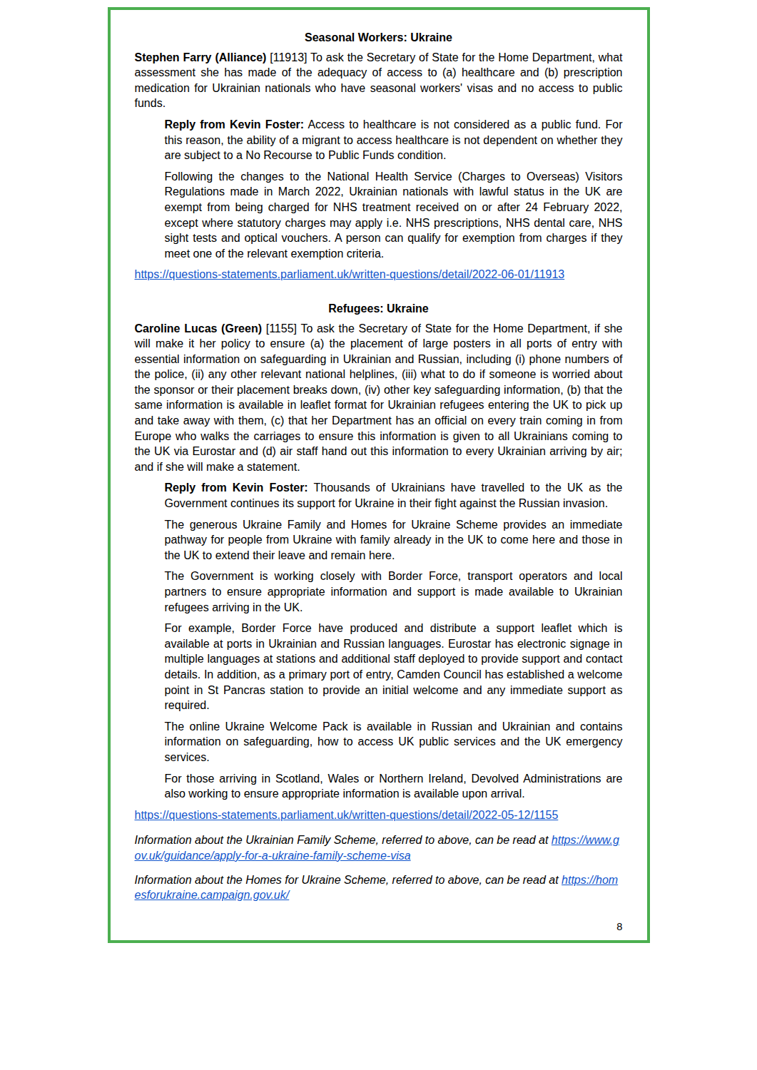Seasonal Workers: Ukraine
Stephen Farry (Alliance) [11913] To ask the Secretary of State for the Home Department, what assessment she has made of the adequacy of access to (a) healthcare and (b) prescription medication for Ukrainian nationals who have seasonal workers' visas and no access to public funds.
Reply from Kevin Foster: Access to healthcare is not considered as a public fund. For this reason, the ability of a migrant to access healthcare is not dependent on whether they are subject to a No Recourse to Public Funds condition.
Following the changes to the National Health Service (Charges to Overseas) Visitors Regulations made in March 2022, Ukrainian nationals with lawful status in the UK are exempt from being charged for NHS treatment received on or after 24 February 2022, except where statutory charges may apply i.e. NHS prescriptions, NHS dental care, NHS sight tests and optical vouchers. A person can qualify for exemption from charges if they meet one of the relevant exemption criteria.
https://questions-statements.parliament.uk/written-questions/detail/2022-06-01/11913
Refugees: Ukraine
Caroline Lucas (Green) [1155] To ask the Secretary of State for the Home Department, if she will make it her policy to ensure (a) the placement of large posters in all ports of entry with essential information on safeguarding in Ukrainian and Russian, including (i) phone numbers of the police, (ii) any other relevant national helplines, (iii) what to do if someone is worried about the sponsor or their placement breaks down, (iv) other key safeguarding information, (b) that the same information is available in leaflet format for Ukrainian refugees entering the UK to pick up and take away with them, (c) that her Department has an official on every train coming in from Europe who walks the carriages to ensure this information is given to all Ukrainians coming to the UK via Eurostar and (d) air staff hand out this information to every Ukrainian arriving by air; and if she will make a statement.
Reply from Kevin Foster: Thousands of Ukrainians have travelled to the UK as the Government continues its support for Ukraine in their fight against the Russian invasion.
The generous Ukraine Family and Homes for Ukraine Scheme provides an immediate pathway for people from Ukraine with family already in the UK to come here and those in the UK to extend their leave and remain here.
The Government is working closely with Border Force, transport operators and local partners to ensure appropriate information and support is made available to Ukrainian refugees arriving in the UK.
For example, Border Force have produced and distribute a support leaflet which is available at ports in Ukrainian and Russian languages. Eurostar has electronic signage in multiple languages at stations and additional staff deployed to provide support and contact details. In addition, as a primary port of entry, Camden Council has established a welcome point in St Pancras station to provide an initial welcome and any immediate support as required.
The online Ukraine Welcome Pack is available in Russian and Ukrainian and contains information on safeguarding, how to access UK public services and the UK emergency services.
For those arriving in Scotland, Wales or Northern Ireland, Devolved Administrations are also working to ensure appropriate information is available upon arrival.
https://questions-statements.parliament.uk/written-questions/detail/2022-05-12/1155
Information about the Ukrainian Family Scheme, referred to above, can be read at https://www.gov.uk/guidance/apply-for-a-ukraine-family-scheme-visa
Information about the Homes for Ukraine Scheme, referred to above, can be read at https://homesforukraine.campaign.gov.uk/
8